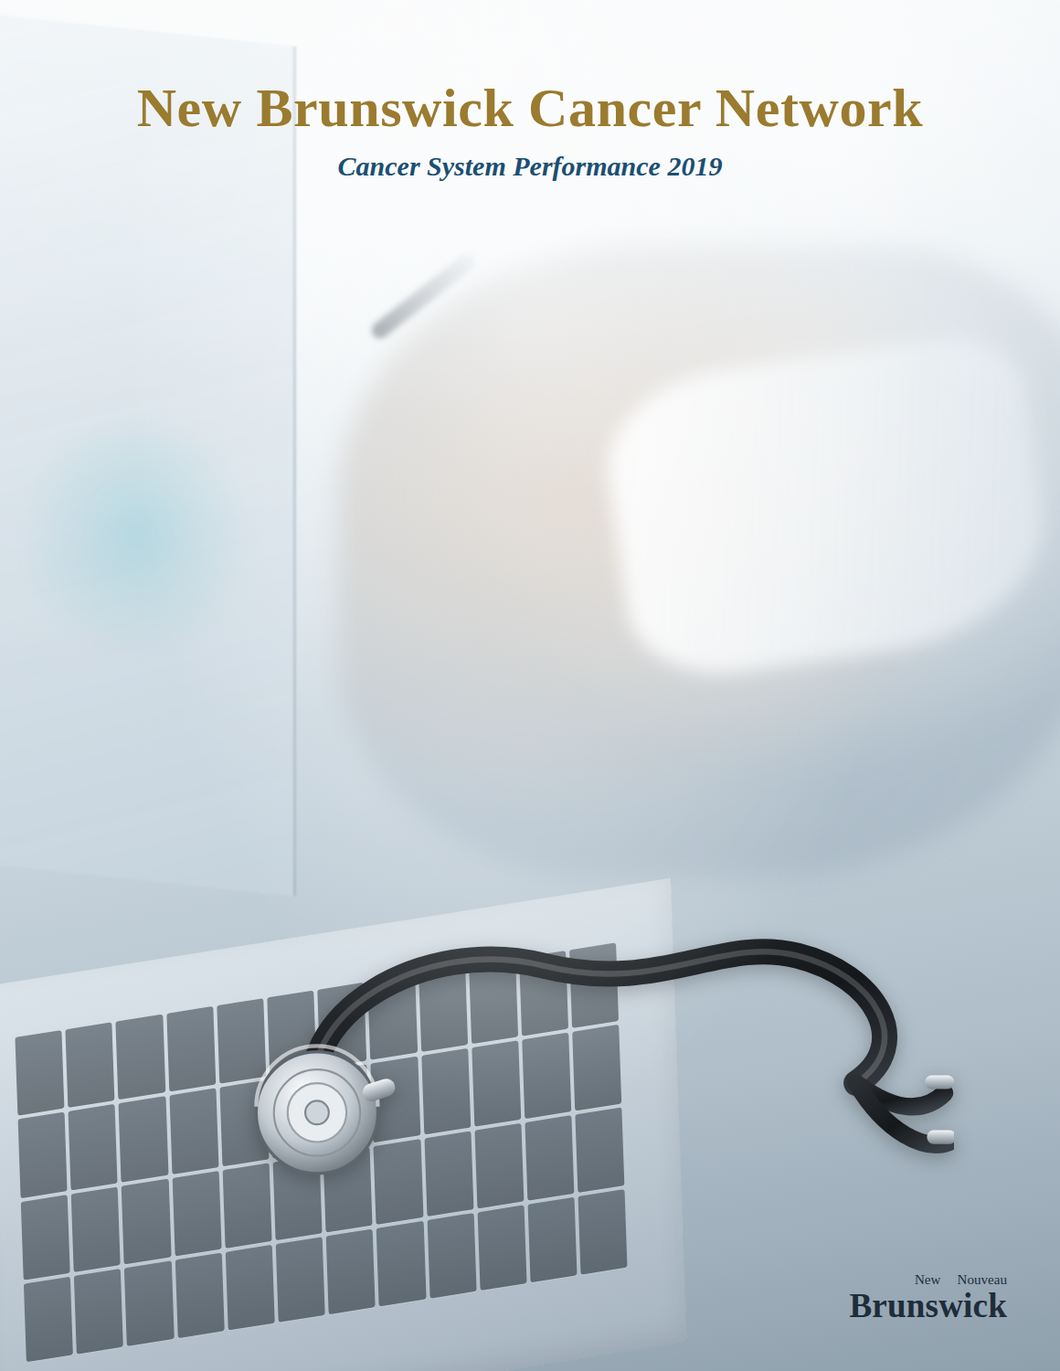New Brunswick Cancer Network
Cancer System Performance 2019
New Nouveau
Brunswick
New Brunswick / Nouveau-Brunswick